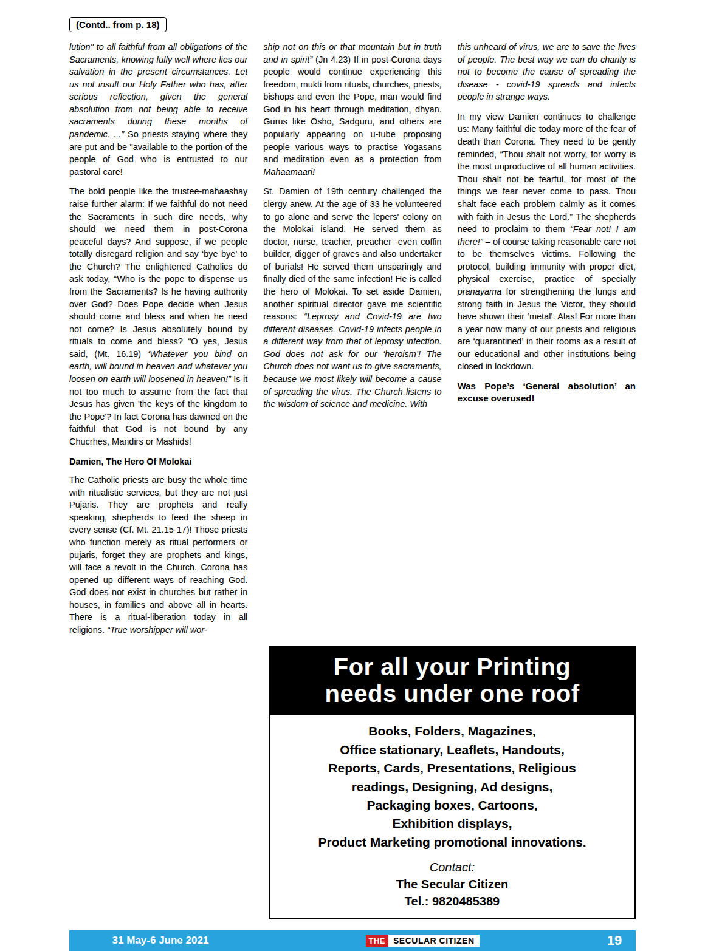(Contd.. from p. 18)
lution" to all faithful from all obligations of the Sacraments, knowing fully well where lies our salvation in the present circumstances. Let us not insult our Holy Father who has, after serious reflection, given the general absolution from not being able to receive sacraments during these months of pandemic. ..." So priests staying where they are put and be "available to the portion of the people of God who is entrusted to our pastoral care!
The bold people like the trustee-mahaashay raise further alarm: If we faithful do not need the Sacraments in such dire needs, why should we need them in post-Corona peaceful days? And suppose, if we people totally disregard religion and say ‘bye bye’ to the Church? The enlightened Catholics do ask today, “Who is the pope to dispense us from the Sacraments? Is he having authority over God? Does Pope decide when Jesus should come and bless and when he need not come? Is Jesus absolutely bound by rituals to come and bless? “O yes, Jesus said, (Mt. 16.19) ‘Whatever you bind on earth, will bound in heaven and whatever you loosen on earth will loosened in heaven!” Is it not too much to assume from the fact that Jesus has given 'the keys of the kingdom to the Pope'? In fact Corona has dawned on the faithful that God is not bound by any Chucrhes, Mandirs or Mashids!
Damien, The Hero Of Molokai
The Catholic priests are busy the whole time with ritualistic services, but they are not just Pujaris. They are prophets and really speaking, shepherds to feed the sheep in every sense (Cf. Mt. 21.15-17)! Those priests who function merely as ritual performers or pujaris, forget they are prophets and kings, will face a revolt in the Church. Corona has opened up different ways of reaching God. God does not exist in churches but rather in houses, in families and above all in hearts. There is a ritual-liberation today in all religions. “True worshipper will wor-
ship not on this or that mountain but in truth and in spirit” (Jn 4.23) If in post-Corona days people would continue experiencing this freedom, mukti from rituals, churches, priests, bishops and even the Pope, man would find God in his heart through meditation, dhyan. Gurus like Osho, Sadguru, and others are popularly appearing on u-tube proposing people various ways to practise Yogasans and meditation even as a protection from Mahaamaari!
St. Damien of 19th century challenged the clergy anew. At the age of 33 he volunteered to go alone and serve the lepers' colony on the Molokai island. He served them as doctor, nurse, teacher, preacher -even coffin builder, digger of graves and also undertaker of burials! He served them unsparingly and finally died of the same infection! He is called the hero of Molokai. To set aside Damien, another spiritual director gave me scientific reasons: “Leprosy and Covid-19 are two different diseases. Covid-19 infects people in a different way from that of leprosy infection. God does not ask for our ‘heroism’! The Church does not want us to give sacraments, because we most likely will become a cause of spreading the virus. The Church listens to the wisdom of science and medicine. With
this unheard of virus, we are to save the lives of people. The best way we can do charity is not to become the cause of spreading the disease - covid-19 spreads and infects people in strange ways.
In my view Damien continues to challenge us: Many faithful die today more of the fear of death than Corona. They need to be gently reminded, “Thou shalt not worry, for worry is the most unproductive of all human activities. Thou shalt not be fearful, for most of the things we fear never come to pass. Thou shalt face each problem calmly as it comes with faith in Jesus the Lord.” The shepherds need to proclaim to them “Fear not! I am there!” – of course taking reasonable care not to be themselves victims. Following the protocol, building immunity with proper diet, physical exercise, practice of specially pranayama for strengthening the lungs and strong faith in Jesus the Victor, they should have shown their ‘metal’. Alas! For more than a year now many of our priests and religious are ‘quarantined’ in their rooms as a result of our educational and other institutions being closed in lockdown.
Was Pope’s ‘General absolution’ an excuse overused!
For all your Printing
needs under one roof
Books, Folders, Magazines,
Office stationary, Leaflets, Handouts,
Reports, Cards, Presentations, Religious
readings, Designing, Ad designs,
Packaging boxes, Cartoons,
Exhibition displays,
Product Marketing promotional innovations.
Contact:
The Secular Citizen
Tel.: 9820485389
31 May-6 June 2021
THE SECULAR CITIZEN
19